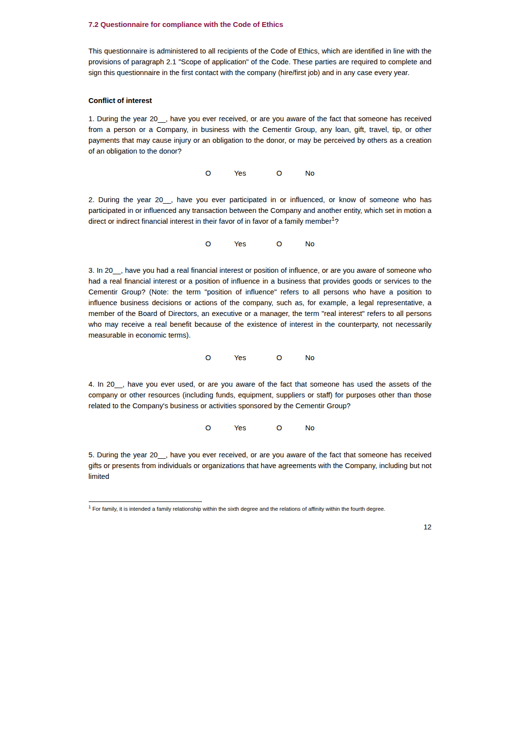7.2 Questionnaire for compliance with the Code of Ethics
This questionnaire is administered to all recipients of the Code of Ethics, which are identified in line with the provisions of paragraph 2.1 "Scope of application" of the Code. These parties are required to complete and sign this questionnaire in the first contact with the company (hire/first job) and in any case every year.
Conflict of interest
1. During the year 20__, have you ever received, or are you aware of the fact that someone has received from a person or a Company, in business with the Cementir Group, any loan, gift, travel, tip, or other payments that may cause injury or an obligation to the donor, or may be perceived by others as a creation of an obligation to the donor?
O Yes O No
2. During the year 20__, have you ever participated in or influenced, or know of someone who has participated in or influenced any transaction between the Company and another entity, which set in motion a direct or indirect financial interest in their favor of in favor of a family member1?
O Yes O No
3. In 20__, have you had a real financial interest or position of influence, or are you aware of someone who had a real financial interest or a position of influence in a business that provides goods or services to the Cementir Group? (Note: the term "position of influence" refers to all persons who have a position to influence business decisions or actions of the company, such as, for example, a legal representative, a member of the Board of Directors, an executive or a manager, the term "real interest" refers to all persons who may receive a real benefit because of the existence of interest in the counterparty, not necessarily measurable in economic terms).
O Yes O No
4. In 20__, have you ever used, or are you aware of the fact that someone has used the assets of the company or other resources (including funds, equipment, suppliers or staff) for purposes other than those related to the Company's business or activities sponsored by the Cementir Group?
O Yes O No
5. During the year 20__, have you ever received, or are you aware of the fact that someone has received gifts or presents from individuals or organizations that have agreements with the Company, including but not limited
1 For family, it is intended a family relationship within the sixth degree and the relations of affinity within the fourth degree.
12